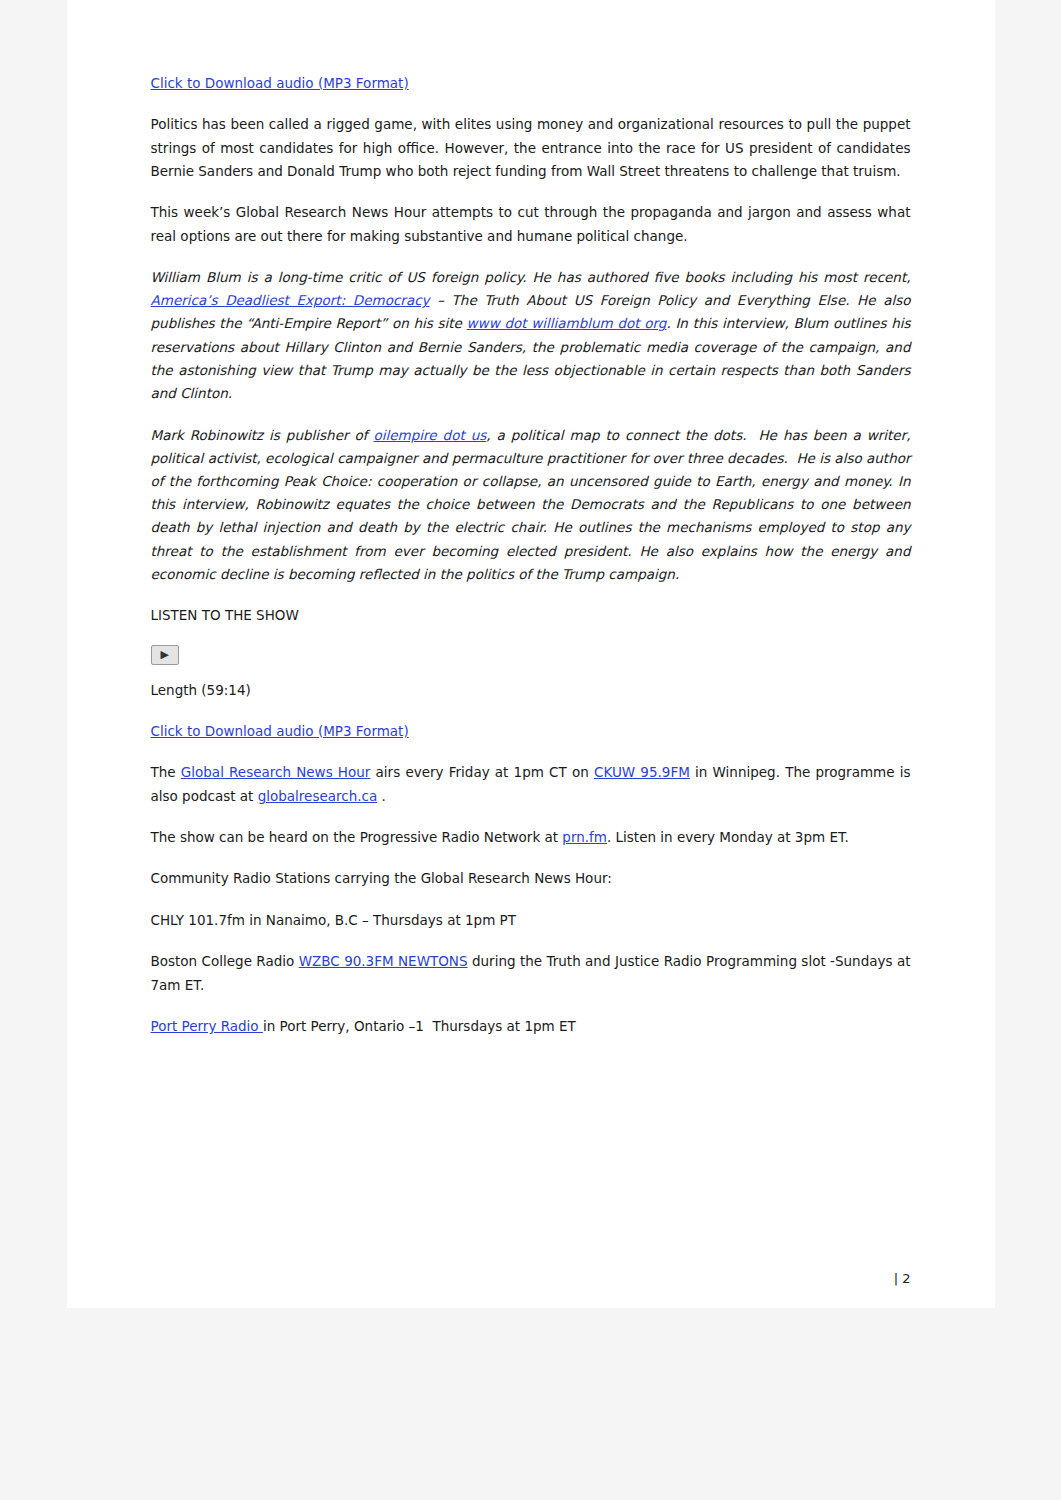Click to Download audio (MP3 Format)
Politics has been called a rigged game, with elites using money and organizational resources to pull the puppet strings of most candidates for high office. However, the entrance into the race for US president of candidates Bernie Sanders and Donald Trump who both reject funding from Wall Street threatens to challenge that truism.
This week’s Global Research News Hour attempts to cut through the propaganda and jargon and assess what real options are out there for making substantive and humane political change.
William Blum is a long-time critic of US foreign policy. He has authored five books including his most recent, America’s Deadliest Export: Democracy – The Truth About US Foreign Policy and Everything Else. He also publishes the “Anti-Empire Report” on his site www dot williamblum dot org. In this interview, Blum outlines his reservations about Hillary Clinton and Bernie Sanders, the problematic media coverage of the campaign, and the astonishing view that Trump may actually be the less objectionable in certain respects than both Sanders and Clinton.
Mark Robinowitz is publisher of oilempire dot us, a political map to connect the dots. He has been a writer, political activist, ecological campaigner and permaculture practitioner for over three decades. He is also author of the forthcoming Peak Choice: cooperation or collapse, an uncensored guide to Earth, energy and money. In this interview, Robinowitz equates the choice between the Democrats and the Republicans to one between death by lethal injection and death by the electric chair. He outlines the mechanisms employed to stop any threat to the establishment from ever becoming elected president. He also explains how the energy and economic decline is becoming reflected in the politics of the Trump campaign.
LISTEN TO THE SHOW
▶
Length (59:14)
Click to Download audio (MP3 Format)
The Global Research News Hour airs every Friday at 1pm CT on CKUW 95.9FM in Winnipeg. The programme is also podcast at globalresearch.ca .
The show can be heard on the Progressive Radio Network at prn.fm. Listen in every Monday at 3pm ET.
Community Radio Stations carrying the Global Research News Hour:
CHLY 101.7fm in Nanaimo, B.C – Thursdays at 1pm PT
Boston College Radio WZBC 90.3FM NEWTONS during the Truth and Justice Radio Programming slot -Sundays at 7am ET.
Port Perry Radio in Port Perry, Ontario –1 Thursdays at 1pm ET
| 2